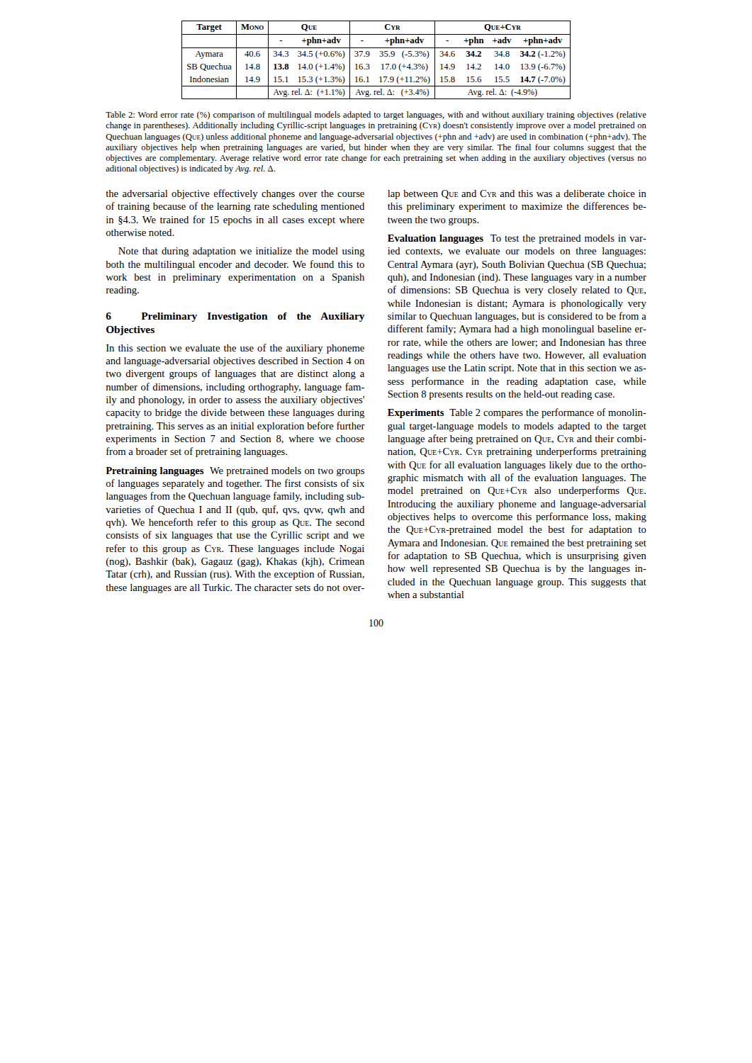| Target | Mono | Que | Cyr | Que + Cyr |
| --- | --- | --- | --- | --- |
| | | - | +phn+adv | - | +phn+adv | - | +phn | +adv | +phn+adv |
| Aymara | 40.6 | 34.3 | 34.5 (+0.6%) | 37.9 | 35.9 (-5.3%) | 34.6 | 34.2 | 34.8 | 34.2 (-1.2%) |
| SB Quechua | 14.8 | 13.8 | 14.0 (+1.4%) | 16.3 | 17.0 (+4.3%) | 14.9 | 14.2 | 14.0 | 13.9 (-6.7%) |
| Indonesian | 14.9 | 15.1 | 15.3 (+1.3%) | 16.1 | 17.9 (+11.2%) | 15.8 | 15.6 | 15.5 | 14.7 (-7.0%) |
| | | Avg. rel. Δ: (+1.1%) | Avg. rel. Δ: (+3.4%) | Avg. rel. Δ: (-4.9%) |
Table 2: Word error rate (%) comparison of multilingual models adapted to target languages, with and without auxiliary training objectives (relative change in parentheses). Additionally including Cyrillic-script languages in pretraining (Cyr) doesn't consistently improve over a model pretrained on Quechuan languages (Que) unless additional phoneme and language-adversarial objectives (+phn and +adv) are used in combination (+phn+adv). The auxiliary objectives help when pretraining languages are varied, but hinder when they are very similar. The final four columns suggest that the objectives are complementary. Average relative word error rate change for each pretraining set when adding in the auxiliary objectives (versus no aditional objectives) is indicated by Avg. rel. Δ.
the adversarial objective effectively changes over the course of training because of the learning rate scheduling mentioned in §4.3. We trained for 15 epochs in all cases except where otherwise noted.
Note that during adaptation we initialize the model using both the multilingual encoder and decoder. We found this to work best in preliminary experimentation on a Spanish reading.
6 Preliminary Investigation of the Auxiliary Objectives
In this section we evaluate the use of the auxiliary phoneme and language-adversarial objectives described in Section 4 on two divergent groups of languages that are distinct along a number of dimensions, including orthography, language family and phonology, in order to assess the auxiliary objectives' capacity to bridge the divide between these languages during pretraining. This serves as an initial exploration before further experiments in Section 7 and Section 8, where we choose from a broader set of pretraining languages.
Pretraining languages We pretrained models on two groups of languages separately and together. The first consists of six languages from the Quechuan language family, including subvarieties of Quechua I and II (qub, quf, qvs, qvw, qwh and qvh). We henceforth refer to this group as Que. The second consists of six languages that use the Cyrillic script and we refer to this group as Cyr. These languages include Nogai (nog), Bashkir (bak), Gagauz (gag), Khakas (kjh), Crimean Tatar (crh), and Russian (rus). With the exception of Russian, these languages are all Turkic. The character sets do not overlap between Que and Cyr and this was a deliberate choice in this preliminary experiment to maximize the differences between the two groups.
Evaluation languages To test the pretrained models in varied contexts, we evaluate our models on three languages: Central Aymara (ayr), South Bolivian Quechua (SB Quechua; quh), and Indonesian (ind). These languages vary in a number of dimensions: SB Quechua is very closely related to Que, while Indonesian is distant; Aymara is phonologically very similar to Quechuan languages, but is considered to be from a different family; Aymara had a high monolingual baseline error rate, while the others are lower; and Indonesian has three readings while the others have two. However, all evaluation languages use the Latin script. Note that in this section we assess performance in the reading adaptation case, while Section 8 presents results on the held-out reading case.
Experiments Table 2 compares the performance of monolingual target-language models to models adapted to the target language after being pretrained on Que, Cyr and their combination, Que+Cyr. Cyr pretraining underperforms pretraining with Que for all evaluation languages likely due to the orthographic mismatch with all of the evaluation languages. The model pretrained on Que+Cyr also underperforms Que. Introducing the auxiliary phoneme and language-adversarial objectives helps to overcome this performance loss, making the Que+Cyr-pretrained model the best for adaptation to Aymara and Indonesian. Que remained the best pretraining set for adaptation to SB Quechua, which is unsurprising given how well represented SB Quechua is by the languages included in the Quechuan language group. This suggests that when a substantial
100